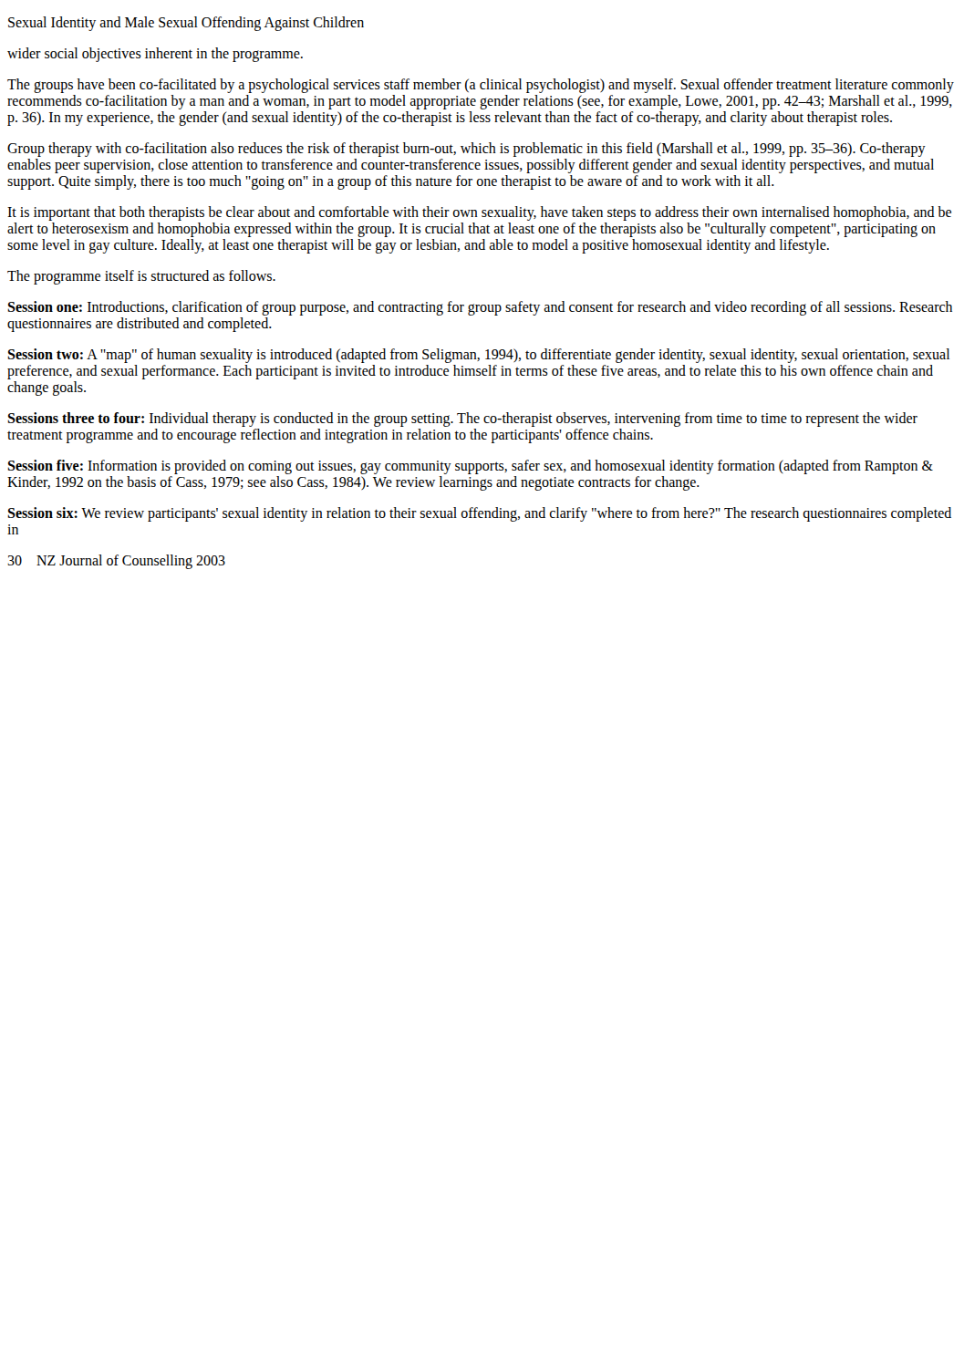Sexual Identity and Male Sexual Offending Against Children
wider social objectives inherent in the programme.
The groups have been co-facilitated by a psychological services staff member (a clinical psychologist) and myself. Sexual offender treatment literature commonly recommends co-facilitation by a man and a woman, in part to model appropriate gender relations (see, for example, Lowe, 2001, pp. 42–43; Marshall et al., 1999, p. 36). In my experience, the gender (and sexual identity) of the co-therapist is less relevant than the fact of co-therapy, and clarity about therapist roles.
Group therapy with co-facilitation also reduces the risk of therapist burn-out, which is problematic in this field (Marshall et al., 1999, pp. 35–36). Co-therapy enables peer supervision, close attention to transference and counter-transference issues, possibly different gender and sexual identity perspectives, and mutual support. Quite simply, there is too much "going on" in a group of this nature for one therapist to be aware of and to work with it all.
It is important that both therapists be clear about and comfortable with their own sexuality, have taken steps to address their own internalised homophobia, and be alert to heterosexism and homophobia expressed within the group. It is crucial that at least one of the therapists also be "culturally competent", participating on some level in gay culture. Ideally, at least one therapist will be gay or lesbian, and able to model a positive homosexual identity and lifestyle.
The programme itself is structured as follows.
Session one: Introductions, clarification of group purpose, and contracting for group safety and consent for research and video recording of all sessions. Research questionnaires are distributed and completed.
Session two: A "map" of human sexuality is introduced (adapted from Seligman, 1994), to differentiate gender identity, sexual identity, sexual orientation, sexual preference, and sexual performance. Each participant is invited to introduce himself in terms of these five areas, and to relate this to his own offence chain and change goals.
Sessions three to four: Individual therapy is conducted in the group setting. The co-therapist observes, intervening from time to time to represent the wider treatment programme and to encourage reflection and integration in relation to the participants' offence chains.
Session five: Information is provided on coming out issues, gay community supports, safer sex, and homosexual identity formation (adapted from Rampton & Kinder, 1992 on the basis of Cass, 1979; see also Cass, 1984). We review learnings and negotiate contracts for change.
Session six: We review participants' sexual identity in relation to their sexual offending, and clarify "where to from here?" The research questionnaires completed in
30 NZ Journal of Counselling 2003